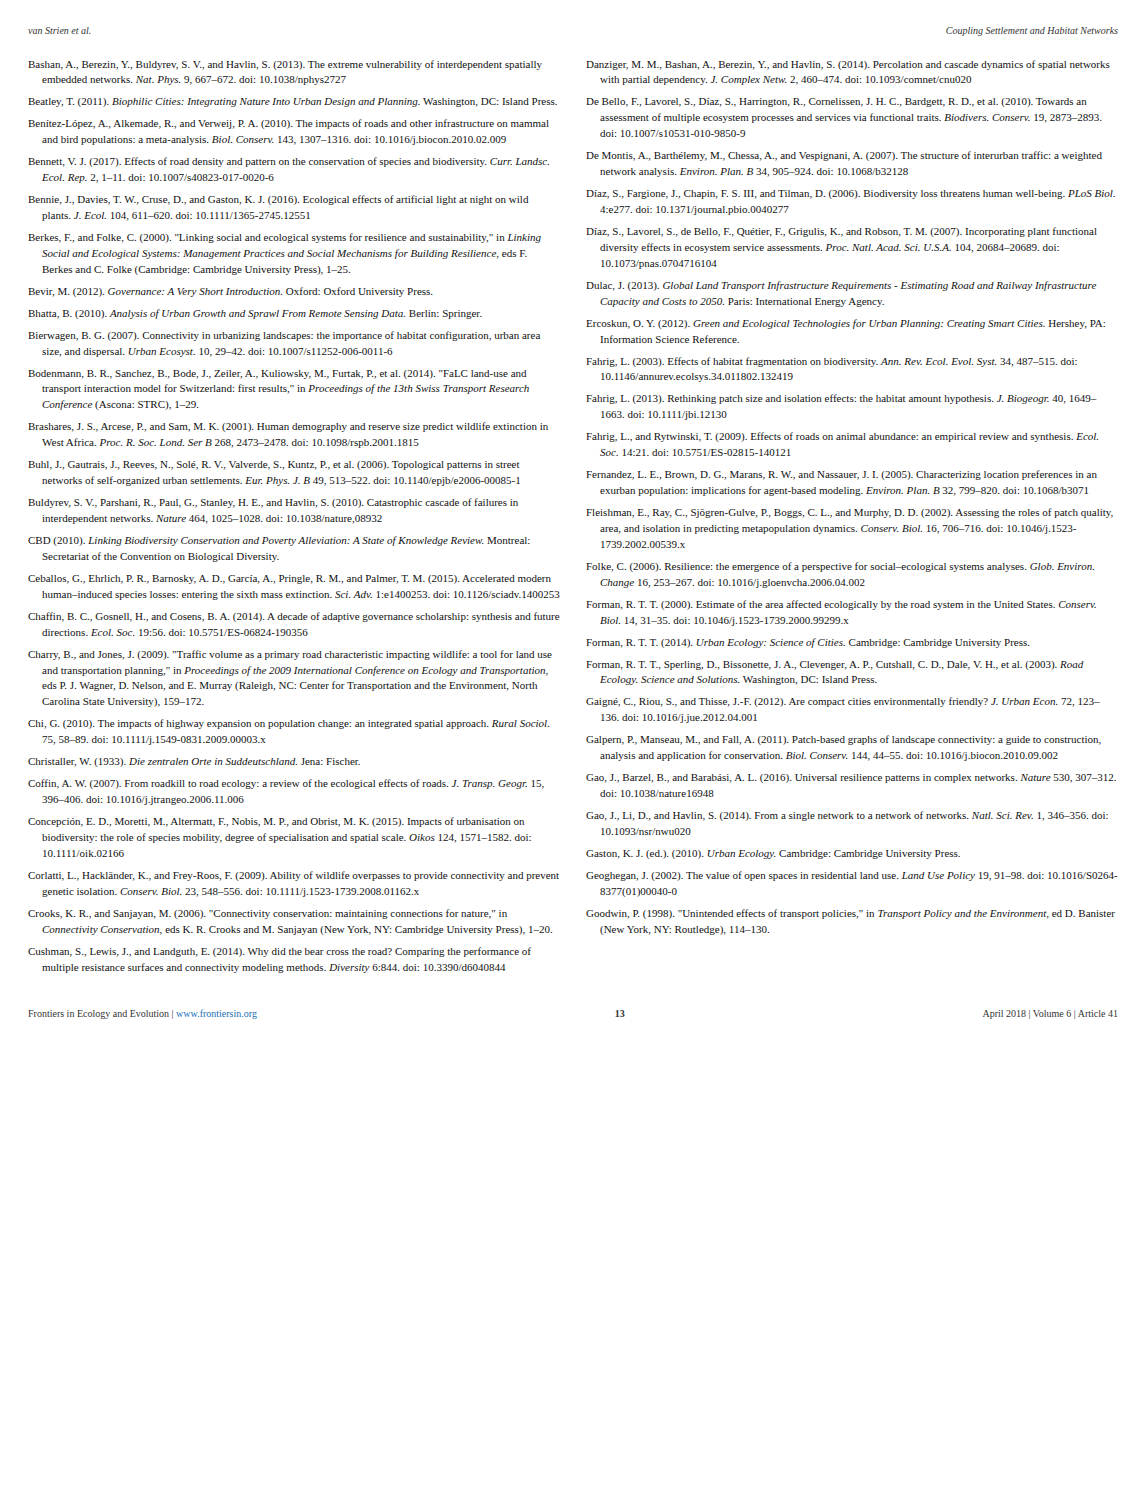van Strien et al.
Coupling Settlement and Habitat Networks
Bashan, A., Berezin, Y., Buldyrev, S. V., and Havlin, S. (2013). The extreme vulnerability of interdependent spatially embedded networks. Nat. Phys. 9, 667–672. doi: 10.1038/nphys2727
Beatley, T. (2011). Biophilic Cities: Integrating Nature Into Urban Design and Planning. Washington, DC: Island Press.
Benítez-López, A., Alkemade, R., and Verweij, P. A. (2010). The impacts of roads and other infrastructure on mammal and bird populations: a meta-analysis. Biol. Conserv. 143, 1307–1316. doi: 10.1016/j.biocon.2010.02.009
Bennett, V. J. (2017). Effects of road density and pattern on the conservation of species and biodiversity. Curr. Landsc. Ecol. Rep. 2, 1–11. doi: 10.1007/s40823-017-0020-6
Bennie, J., Davies, T. W., Cruse, D., and Gaston, K. J. (2016). Ecological effects of artificial light at night on wild plants. J. Ecol. 104, 611–620. doi: 10.1111/1365-2745.12551
Berkes, F., and Folke, C. (2000). "Linking social and ecological systems for resilience and sustainability," in Linking Social and Ecological Systems: Management Practices and Social Mechanisms for Building Resilience, eds F. Berkes and C. Folke (Cambridge: Cambridge University Press), 1–25.
Bevir, M. (2012). Governance: A Very Short Introduction. Oxford: Oxford University Press.
Bhatta, B. (2010). Analysis of Urban Growth and Sprawl From Remote Sensing Data. Berlin: Springer.
Bierwagen, B. G. (2007). Connectivity in urbanizing landscapes: the importance of habitat configuration, urban area size, and dispersal. Urban Ecosyst. 10, 29–42. doi: 10.1007/s11252-006-0011-6
Bodenmann, B. R., Sanchez, B., Bode, J., Zeiler, A., Kuliowsky, M., Furtak, P., et al. (2014). "FaLC land-use and transport interaction model for Switzerland: first results," in Proceedings of the 13th Swiss Transport Research Conference (Ascona: STRC), 1–29.
Brashares, J. S., Arcese, P., and Sam, M. K. (2001). Human demography and reserve size predict wildlife extinction in West Africa. Proc. R. Soc. Lond. Ser B 268, 2473–2478. doi: 10.1098/rspb.2001.1815
Buhl, J., Gautrais, J., Reeves, N., Solé, R. V., Valverde, S., Kuntz, P., et al. (2006). Topological patterns in street networks of self-organized urban settlements. Eur. Phys. J. B 49, 513–522. doi: 10.1140/epjb/e2006-00085-1
Buldyrev, S. V., Parshani, R., Paul, G., Stanley, H. E., and Havlin, S. (2010). Catastrophic cascade of failures in interdependent networks. Nature 464, 1025–1028. doi: 10.1038/nature,08932
CBD (2010). Linking Biodiversity Conservation and Poverty Alleviation: A State of Knowledge Review. Montreal: Secretariat of the Convention on Biological Diversity.
Ceballos, G., Ehrlich, P. R., Barnosky, A. D., García, A., Pringle, R. M., and Palmer, T. M. (2015). Accelerated modern human–induced species losses: entering the sixth mass extinction. Sci. Adv. 1:e1400253. doi: 10.1126/sciadv.1400253
Chaffin, B. C., Gosnell, H., and Cosens, B. A. (2014). A decade of adaptive governance scholarship: synthesis and future directions. Ecol. Soc. 19:56. doi: 10.5751/ES-06824-190356
Charry, B., and Jones, J. (2009). "Traffic volume as a primary road characteristic impacting wildlife: a tool for land use and transportation planning," in Proceedings of the 2009 International Conference on Ecology and Transportation, eds P. J. Wagner, D. Nelson, and E. Murray (Raleigh, NC: Center for Transportation and the Environment, North Carolina State University), 159–172.
Chi, G. (2010). The impacts of highway expansion on population change: an integrated spatial approach. Rural Sociol. 75, 58–89. doi: 10.1111/j.1549-0831.2009.00003.x
Christaller, W. (1933). Die zentralen Orte in Suddeutschland. Jena: Fischer.
Coffin, A. W. (2007). From roadkill to road ecology: a review of the ecological effects of roads. J. Transp. Geogr. 15, 396–406. doi: 10.1016/j.jtrangeo.2006.11.006
Concepción, E. D., Moretti, M., Altermatt, F., Nobis, M. P., and Obrist, M. K. (2015). Impacts of urbanisation on biodiversity: the role of species mobility, degree of specialisation and spatial scale. Oikos 124, 1571–1582. doi: 10.1111/oik.02166
Corlatti, L., Hackländer, K., and Frey-Roos, F. (2009). Ability of wildlife overpasses to provide connectivity and prevent genetic isolation. Conserv. Biol. 23, 548–556. doi: 10.1111/j.1523-1739.2008.01162.x
Crooks, K. R., and Sanjayan, M. (2006). "Connectivity conservation: maintaining connections for nature," in Connectivity Conservation, eds K. R. Crooks and M. Sanjayan (New York, NY: Cambridge University Press), 1–20.
Cushman, S., Lewis, J., and Landguth, E. (2014). Why did the bear cross the road? Comparing the performance of multiple resistance surfaces and connectivity modeling methods. Diversity 6:844. doi: 10.3390/d6040844
Danziger, M. M., Bashan, A., Berezin, Y., and Havlin, S. (2014). Percolation and cascade dynamics of spatial networks with partial dependency. J. Complex Netw. 2, 460–474. doi: 10.1093/comnet/cnu020
De Bello, F., Lavorel, S., Díaz, S., Harrington, R., Cornelissen, J. H. C., Bardgett, R. D., et al. (2010). Towards an assessment of multiple ecosystem processes and services via functional traits. Biodivers. Conserv. 19, 2873–2893. doi: 10.1007/s10531-010-9850-9
De Montis, A., Barthélemy, M., Chessa, A., and Vespignani, A. (2007). The structure of interurban traffic: a weighted network analysis. Environ. Plan. B 34, 905–924. doi: 10.1068/b32128
Díaz, S., Fargione, J., Chapin, F. S. III, and Tilman, D. (2006). Biodiversity loss threatens human well-being. PLoS Biol. 4:e277. doi: 10.1371/journal.pbio.0040277
Díaz, S., Lavorel, S., de Bello, F., Quétier, F., Grigulis, K., and Robson, T. M. (2007). Incorporating plant functional diversity effects in ecosystem service assessments. Proc. Natl. Acad. Sci. U.S.A. 104, 20684–20689. doi: 10.1073/pnas.0704716104
Dulac, J. (2013). Global Land Transport Infrastructure Requirements - Estimating Road and Railway Infrastructure Capacity and Costs to 2050. Paris: International Energy Agency.
Ercoskun, O. Y. (2012). Green and Ecological Technologies for Urban Planning: Creating Smart Cities. Hershey, PA: Information Science Reference.
Fahrig, L. (2003). Effects of habitat fragmentation on biodiversity. Ann. Rev. Ecol. Evol. Syst. 34, 487–515. doi: 10.1146/annurev.ecolsys.34.011802.132419
Fahrig, L. (2013). Rethinking patch size and isolation effects: the habitat amount hypothesis. J. Biogeogr. 40, 1649–1663. doi: 10.1111/jbi.12130
Fahrig, L., and Rytwinski, T. (2009). Effects of roads on animal abundance: an empirical review and synthesis. Ecol. Soc. 14:21. doi: 10.5751/ES-02815-140121
Fernandez, L. E., Brown, D. G., Marans, R. W., and Nassauer, J. I. (2005). Characterizing location preferences in an exurban population: implications for agent-based modeling. Environ. Plan. B 32, 799–820. doi: 10.1068/b3071
Fleishman, E., Ray, C., Sjögren-Gulve, P., Boggs, C. L., and Murphy, D. D. (2002). Assessing the roles of patch quality, area, and isolation in predicting metapopulation dynamics. Conserv. Biol. 16, 706–716. doi: 10.1046/j.1523-1739.2002.00539.x
Folke, C. (2006). Resilience: the emergence of a perspective for social–ecological systems analyses. Glob. Environ. Change 16, 253–267. doi: 10.1016/j.gloenvcha.2006.04.002
Forman, R. T. T. (2000). Estimate of the area affected ecologically by the road system in the United States. Conserv. Biol. 14, 31–35. doi: 10.1046/j.1523-1739.2000.99299.x
Forman, R. T. T. (2014). Urban Ecology: Science of Cities. Cambridge: Cambridge University Press.
Forman, R. T. T., Sperling, D., Bissonette, J. A., Clevenger, A. P., Cutshall, C. D., Dale, V. H., et al. (2003). Road Ecology. Science and Solutions. Washington, DC: Island Press.
Gaigné, C., Riou, S., and Thisse, J.-F. (2012). Are compact cities environmentally friendly? J. Urban Econ. 72, 123–136. doi: 10.1016/j.jue.2012.04.001
Galpern, P., Manseau, M., and Fall, A. (2011). Patch-based graphs of landscape connectivity: a guide to construction, analysis and application for conservation. Biol. Conserv. 144, 44–55. doi: 10.1016/j.biocon.2010.09.002
Gao, J., Barzel, B., and Barabási, A. L. (2016). Universal resilience patterns in complex networks. Nature 530, 307–312. doi: 10.1038/nature16948
Gao, J., Li, D., and Havlin, S. (2014). From a single network to a network of networks. Natl. Sci. Rev. 1, 346–356. doi: 10.1093/nsr/nwu020
Gaston, K. J. (ed.). (2010). Urban Ecology. Cambridge: Cambridge University Press.
Geoghegan, J. (2002). The value of open spaces in residential land use. Land Use Policy 19, 91–98. doi: 10.1016/S0264-8377(01)00040-0
Goodwin, P. (1998). "Unintended effects of transport policies," in Transport Policy and the Environment, ed D. Banister (New York, NY: Routledge), 114–130.
Frontiers in Ecology and Evolution | www.frontiersin.org
13
April 2018 | Volume 6 | Article 41